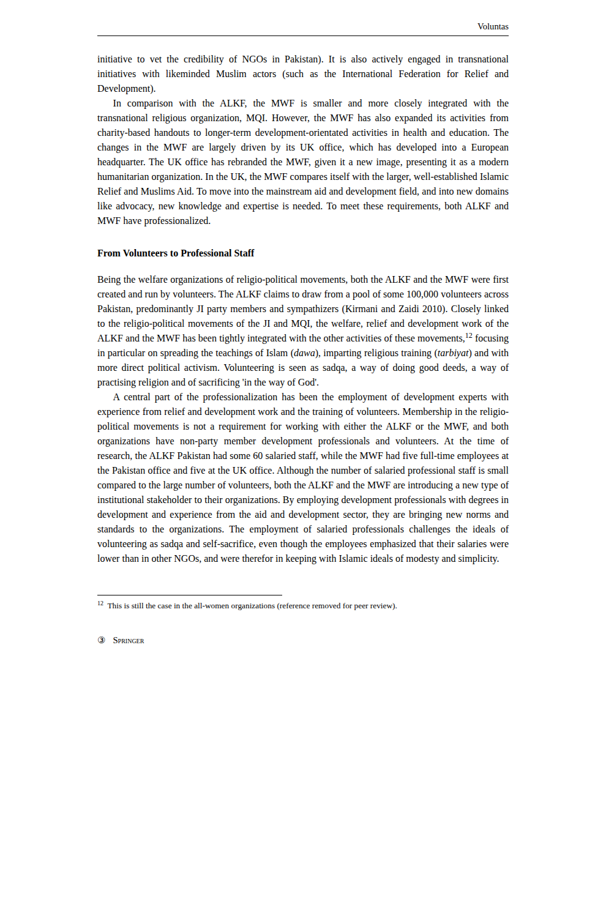Voluntas
initiative to vet the credibility of NGOs in Pakistan). It is also actively engaged in transnational initiatives with likeminded Muslim actors (such as the International Federation for Relief and Development).
In comparison with the ALKF, the MWF is smaller and more closely integrated with the transnational religious organization, MQI. However, the MWF has also expanded its activities from charity-based handouts to longer-term development-orientated activities in health and education. The changes in the MWF are largely driven by its UK office, which has developed into a European headquarter. The UK office has rebranded the MWF, given it a new image, presenting it as a modern humanitarian organization. In the UK, the MWF compares itself with the larger, well-established Islamic Relief and Muslims Aid. To move into the mainstream aid and development field, and into new domains like advocacy, new knowledge and expertise is needed. To meet these requirements, both ALKF and MWF have professionalized.
From Volunteers to Professional Staff
Being the welfare organizations of religio-political movements, both the ALKF and the MWF were first created and run by volunteers. The ALKF claims to draw from a pool of some 100,000 volunteers across Pakistan, predominantly JI party members and sympathizers (Kirmani and Zaidi 2010). Closely linked to the religio-political movements of the JI and MQI, the welfare, relief and development work of the ALKF and the MWF has been tightly integrated with the other activities of these movements,12 focusing in particular on spreading the teachings of Islam (dawa), imparting religious training (tarbiyat) and with more direct political activism. Volunteering is seen as sadqa, a way of doing good deeds, a way of practising religion and of sacrificing 'in the way of God'.
A central part of the professionalization has been the employment of development experts with experience from relief and development work and the training of volunteers. Membership in the religio-political movements is not a requirement for working with either the ALKF or the MWF, and both organizations have non-party member development professionals and volunteers. At the time of research, the ALKF Pakistan had some 60 salaried staff, while the MWF had five full-time employees at the Pakistan office and five at the UK office. Although the number of salaried professional staff is small compared to the large number of volunteers, both the ALKF and the MWF are introducing a new type of institutional stakeholder to their organizations. By employing development professionals with degrees in development and experience from the aid and development sector, they are bringing new norms and standards to the organizations. The employment of salaried professionals challenges the ideals of volunteering as sadqa and self-sacrifice, even though the employees emphasized that their salaries were lower than in other NGOs, and were therefor in keeping with Islamic ideals of modesty and simplicity.
12 This is still the case in the all-women organizations (reference removed for peer review).
③ Springer